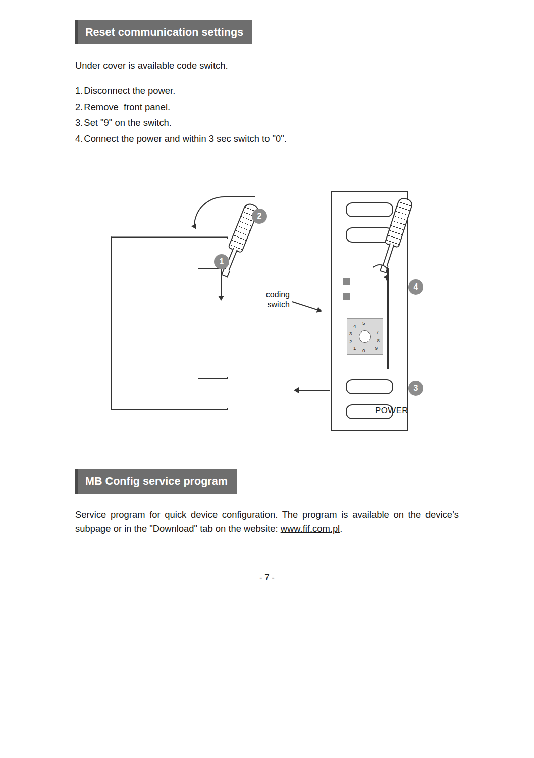Reset communication settings
Under cover is available code switch.
Disconnect the power.
Remove front panel.
Set "9" on the switch.
Connect the power and within 3 sec switch to "0".
4 5 3 7 2 8 1 0 9
1
2
3
4
coding
switch
POWER
MB Config service program
Service program for quick device configuration. The program is available on the device’s subpage or in the "Download" tab on the website: www.fif.com.pl.
- 7 -